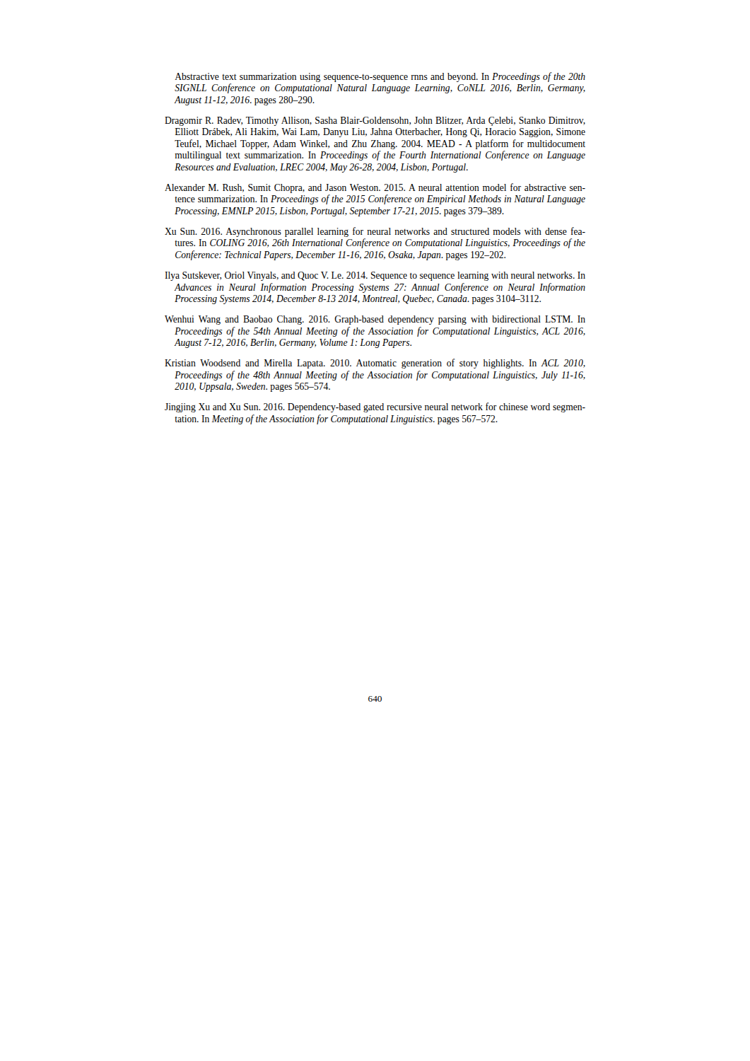Abstractive text summarization using sequence-to-sequence rnns and beyond. In Proceedings of the 20th SIGNLL Conference on Computational Natural Language Learning, CoNLL 2016, Berlin, Germany, August 11-12, 2016. pages 280–290.
Dragomir R. Radev, Timothy Allison, Sasha Blair-Goldensohn, John Blitzer, Arda Çelebi, Stanko Dimitrov, Elliott Drábek, Ali Hakim, Wai Lam, Danyu Liu, Jahna Otterbacher, Hong Qi, Horacio Saggion, Simone Teufel, Michael Topper, Adam Winkel, and Zhu Zhang. 2004. MEAD - A platform for multidocument multilingual text summarization. In Proceedings of the Fourth International Conference on Language Resources and Evaluation, LREC 2004, May 26-28, 2004, Lisbon, Portugal.
Alexander M. Rush, Sumit Chopra, and Jason Weston. 2015. A neural attention model for abstractive sentence summarization. In Proceedings of the 2015 Conference on Empirical Methods in Natural Language Processing, EMNLP 2015, Lisbon, Portugal, September 17-21, 2015. pages 379–389.
Xu Sun. 2016. Asynchronous parallel learning for neural networks and structured models with dense features. In COLING 2016, 26th International Conference on Computational Linguistics, Proceedings of the Conference: Technical Papers, December 11-16, 2016, Osaka, Japan. pages 192–202.
Ilya Sutskever, Oriol Vinyals, and Quoc V. Le. 2014. Sequence to sequence learning with neural networks. In Advances in Neural Information Processing Systems 27: Annual Conference on Neural Information Processing Systems 2014, December 8-13 2014, Montreal, Quebec, Canada. pages 3104–3112.
Wenhui Wang and Baobao Chang. 2016. Graph-based dependency parsing with bidirectional LSTM. In Proceedings of the 54th Annual Meeting of the Association for Computational Linguistics, ACL 2016, August 7-12, 2016, Berlin, Germany, Volume 1: Long Papers.
Kristian Woodsend and Mirella Lapata. 2010. Automatic generation of story highlights. In ACL 2010, Proceedings of the 48th Annual Meeting of the Association for Computational Linguistics, July 11-16, 2010, Uppsala, Sweden. pages 565–574.
Jingjing Xu and Xu Sun. 2016. Dependency-based gated recursive neural network for chinese word segmentation. In Meeting of the Association for Computational Linguistics. pages 567–572.
640